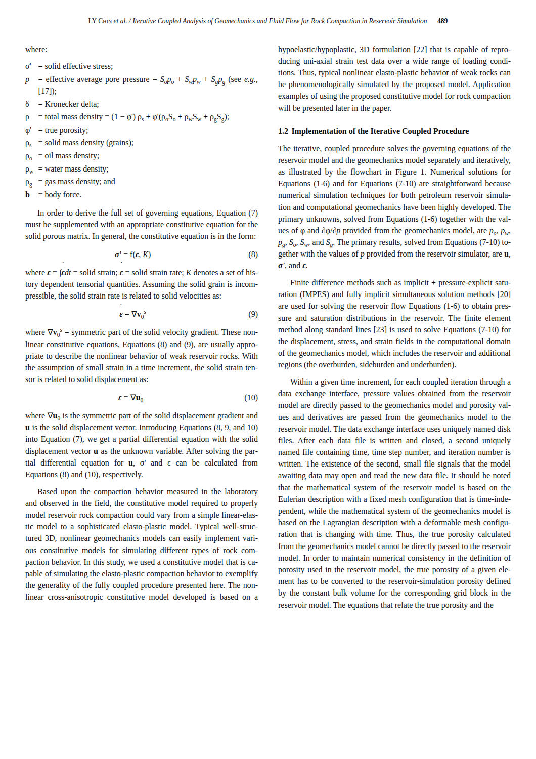LY Chin et al. / Iterative Coupled Analysis of Geomechanics and Fluid Flow for Rock Compaction in Reservoir Simulation489
where:
σ'
= solid effective stress;
p
= effective average pore pressure = Sopo + Swpw + Sgpg (see e.g., [17]);
δ
= Kronecker delta;
ρ
= total mass density = (1 − φ') ρs + φ'(ρoSo + ρwSw + ρgSg);
φ'
= true porosity;
ρs
= solid mass density (grains);
ρo
= oil mass density;
ρw
= water mass density;
ρg
= gas mass density; and
b
= body force.
In order to derive the full set of governing equations, Equation (7) must be supplemented with an appropriate constitutive equation for the solid porous matrix. In general, the constitutive equation is in the form:
σ' = f(ε, K)
(8)
where ε = ∫εdt = solid strain; ε = solid strain rate; K denotes a set of history dependent tensorial quantities. Assuming the solid grain is incompressible, the solid strain rate is related to solid velocities as:
ε = ∇v0s
(9)
where ∇v0s = symmetric part of the solid velocity gradient. These nonlinear constitutive equations, Equations (8) and (9), are usually appropriate to describe the nonlinear behavior of weak reservoir rocks. With the assumption of small strain in a time increment, the solid strain tensor is related to solid displacement as:
ε = ∇u0
(10)
where ∇u0 is the symmetric part of the solid displacement gradient and u is the solid displacement vector. Introducing Equations (8, 9, and 10) into Equation (7), we get a partial differential equation with the solid displacement vector u as the unknown variable. After solving the partial differential equation for u, σ' and ε can be calculated from Equations (8) and (10), respectively.
Based upon the compaction behavior measured in the laboratory and observed in the field, the constitutive model required to properly model reservoir rock compaction could vary from a simple linear-elastic model to a sophisticated elasto-plastic model. Typical well-structured 3D, nonlinear geomechanics models can easily implement various constitutive models for simulating different types of rock compaction behavior. In this study, we used a constitutive model that is capable of simulating the elasto-plastic compaction behavior to exemplify the generality of the fully coupled procedure presented here. The nonlinear cross-anisotropic constitutive model developed is based on a hypoelastic/hypoplastic, 3D formulation [22] that is capable of reproducing uni-axial strain test data over a wide range of loading conditions. Thus, typical nonlinear elasto-plastic behavior of weak rocks can be phenomenologically simulated by the proposed model. Application examples of using the proposed constitutive model for rock compaction will be presented later in the paper.
1.2 Implementation of the Iterative Coupled Procedure
The iterative, coupled procedure solves the governing equations of the reservoir model and the geomechanics model separately and iteratively, as illustrated by the flowchart in Figure 1. Numerical solutions for Equations (1-6) and for Equations (7-10) are straightforward because numerical simulation techniques for both petroleum reservoir simulation and computational geomechanics have been highly developed. The primary unknowns, solved from Equations (1-6) together with the values of φ and ∂φ/∂p provided from the geomechanics model, are po, pw, pg, So, Sw, and Sg. The primary results, solved from Equations (7-10) together with the values of p provided from the reservoir simulator, are u, σ', and ε.
Finite difference methods such as implicit + pressure-explicit saturation (IMPES) and fully implicit simultaneous solution methods [20] are used for solving the reservoir flow Equations (1-6) to obtain pressure and saturation distributions in the reservoir. The finite element method along standard lines [23] is used to solve Equations (7-10) for the displacement, stress, and strain fields in the computational domain of the geomechanics model, which includes the reservoir and additional regions (the overburden, sideburden and underburden).
Within a given time increment, for each coupled iteration through a data exchange interface, pressure values obtained from the reservoir model are directly passed to the geomechanics model and porosity values and derivatives are passed from the geomechanics model to the reservoir model. The data exchange interface uses uniquely named disk files. After each data file is written and closed, a second uniquely named file containing time, time step number, and iteration number is written. The existence of the second, small file signals that the model awaiting data may open and read the new data file. It should be noted that the mathematical system of the reservoir model is based on the Eulerian description with a fixed mesh configuration that is time-independent, while the mathematical system of the geomechanics model is based on the Lagrangian description with a deformable mesh configuration that is changing with time. Thus, the true porosity calculated from the geomechanics model cannot be directly passed to the reservoir model. In order to maintain numerical consistency in the definition of porosity used in the reservoir model, the true porosity of a given element has to be converted to the reservoir-simulation porosity defined by the constant bulk volume for the corresponding grid block in the reservoir model. The equations that relate the true porosity and the